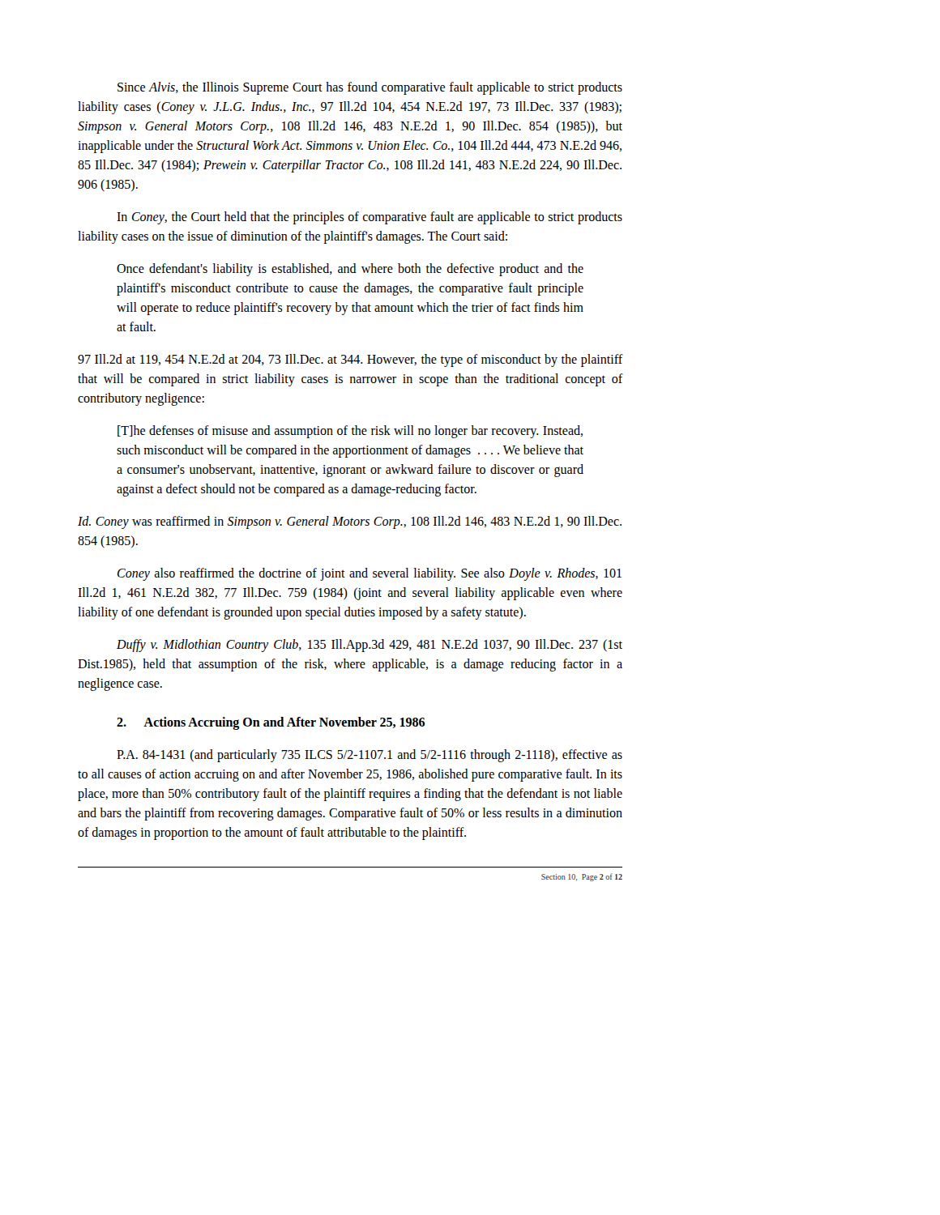Since Alvis, the Illinois Supreme Court has found comparative fault applicable to strict products liability cases (Coney v. J.L.G. Indus., Inc., 97 Ill.2d 104, 454 N.E.2d 197, 73 Ill.Dec. 337 (1983); Simpson v. General Motors Corp., 108 Ill.2d 146, 483 N.E.2d 1, 90 Ill.Dec. 854 (1985)), but inapplicable under the Structural Work Act. Simmons v. Union Elec. Co., 104 Ill.2d 444, 473 N.E.2d 946, 85 Ill.Dec. 347 (1984); Prewein v. Caterpillar Tractor Co., 108 Ill.2d 141, 483 N.E.2d 224, 90 Ill.Dec. 906 (1985).
In Coney, the Court held that the principles of comparative fault are applicable to strict products liability cases on the issue of diminution of the plaintiff's damages. The Court said:
Once defendant's liability is established, and where both the defective product and the plaintiff's misconduct contribute to cause the damages, the comparative fault principle will operate to reduce plaintiff's recovery by that amount which the trier of fact finds him at fault.
97 Ill.2d at 119, 454 N.E.2d at 204, 73 Ill.Dec. at 344. However, the type of misconduct by the plaintiff that will be compared in strict liability cases is narrower in scope than the traditional concept of contributory negligence:
[T]he defenses of misuse and assumption of the risk will no longer bar recovery. Instead, such misconduct will be compared in the apportionment of damages . . . . We believe that a consumer's unobservant, inattentive, ignorant or awkward failure to discover or guard against a defect should not be compared as a damage-reducing factor.
Id. Coney was reaffirmed in Simpson v. General Motors Corp., 108 Ill.2d 146, 483 N.E.2d 1, 90 Ill.Dec. 854 (1985).
Coney also reaffirmed the doctrine of joint and several liability. See also Doyle v. Rhodes, 101 Ill.2d 1, 461 N.E.2d 382, 77 Ill.Dec. 759 (1984) (joint and several liability applicable even where liability of one defendant is grounded upon special duties imposed by a safety statute).
Duffy v. Midlothian Country Club, 135 Ill.App.3d 429, 481 N.E.2d 1037, 90 Ill.Dec. 237 (1st Dist.1985), held that assumption of the risk, where applicable, is a damage reducing factor in a negligence case.
2. Actions Accruing On and After November 25, 1986
P.A. 84-1431 (and particularly 735 ILCS 5/2-1107.1 and 5/2-1116 through 2-1118), effective as to all causes of action accruing on and after November 25, 1986, abolished pure comparative fault. In its place, more than 50% contributory fault of the plaintiff requires a finding that the defendant is not liable and bars the plaintiff from recovering damages. Comparative fault of 50% or less results in a diminution of damages in proportion to the amount of fault attributable to the plaintiff.
Section 10, Page 2 of 12